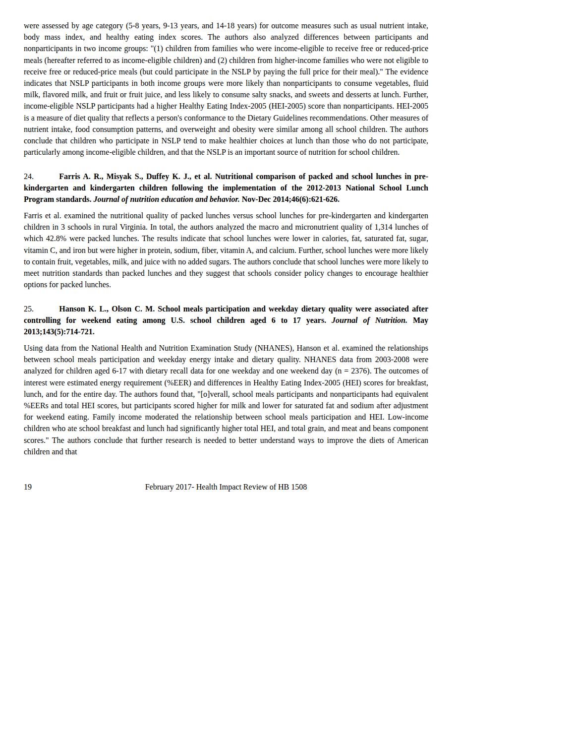were assessed by age category (5-8 years, 9-13 years, and 14-18 years) for outcome measures such as usual nutrient intake, body mass index, and healthy eating index scores. The authors also analyzed differences between participants and nonparticipants in two income groups: "(1) children from families who were income-eligible to receive free or reduced-price meals (hereafter referred to as income-eligible children) and (2) children from higher-income families who were not eligible to receive free or reduced-price meals (but could participate in the NSLP by paying the full price for their meal)." The evidence indicates that NSLP participants in both income groups were more likely than nonparticipants to consume vegetables, fluid milk, flavored milk, and fruit or fruit juice, and less likely to consume salty snacks, and sweets and desserts at lunch. Further, income-eligible NSLP participants had a higher Healthy Eating Index-2005 (HEI-2005) score than nonparticipants. HEI-2005 is a measure of diet quality that reflects a person's conformance to the Dietary Guidelines recommendations. Other measures of nutrient intake, food consumption patterns, and overweight and obesity were similar among all school children. The authors conclude that children who participate in NSLP tend to make healthier choices at lunch than those who do not participate, particularly among income-eligible children, and that the NSLP is an important source of nutrition for school children.
24. Farris A. R., Misyak S., Duffey K. J., et al. Nutritional comparison of packed and school lunches in pre-kindergarten and kindergarten children following the implementation of the 2012-2013 National School Lunch Program standards. Journal of nutrition education and behavior. Nov-Dec 2014;46(6):621-626.
Farris et al. examined the nutritional quality of packed lunches versus school lunches for pre-kindergarten and kindergarten children in 3 schools in rural Virginia. In total, the authors analyzed the macro and micronutrient quality of 1,314 lunches of which 42.8% were packed lunches. The results indicate that school lunches were lower in calories, fat, saturated fat, sugar, vitamin C, and iron but were higher in protein, sodium, fiber, vitamin A, and calcium. Further, school lunches were more likely to contain fruit, vegetables, milk, and juice with no added sugars. The authors conclude that school lunches were more likely to meet nutrition standards than packed lunches and they suggest that schools consider policy changes to encourage healthier options for packed lunches.
25. Hanson K. L., Olson C. M. School meals participation and weekday dietary quality were associated after controlling for weekend eating among U.S. school children aged 6 to 17 years. Journal of Nutrition. May 2013;143(5):714-721.
Using data from the National Health and Nutrition Examination Study (NHANES), Hanson et al. examined the relationships between school meals participation and weekday energy intake and dietary quality. NHANES data from 2003-2008 were analyzed for children aged 6-17 with dietary recall data for one weekday and one weekend day (n = 2376). The outcomes of interest were estimated energy requirement (%EER) and differences in Healthy Eating Index-2005 (HEI) scores for breakfast, lunch, and for the entire day. The authors found that, "[o]verall, school meals participants and nonparticipants had equivalent %EERs and total HEI scores, but participants scored higher for milk and lower for saturated fat and sodium after adjustment for weekend eating. Family income moderated the relationship between school meals participation and HEI. Low-income children who ate school breakfast and lunch had significantly higher total HEI, and total grain, and meat and beans component scores." The authors conclude that further research is needed to better understand ways to improve the diets of American children and that
19
February 2017- Health Impact Review of HB 1508